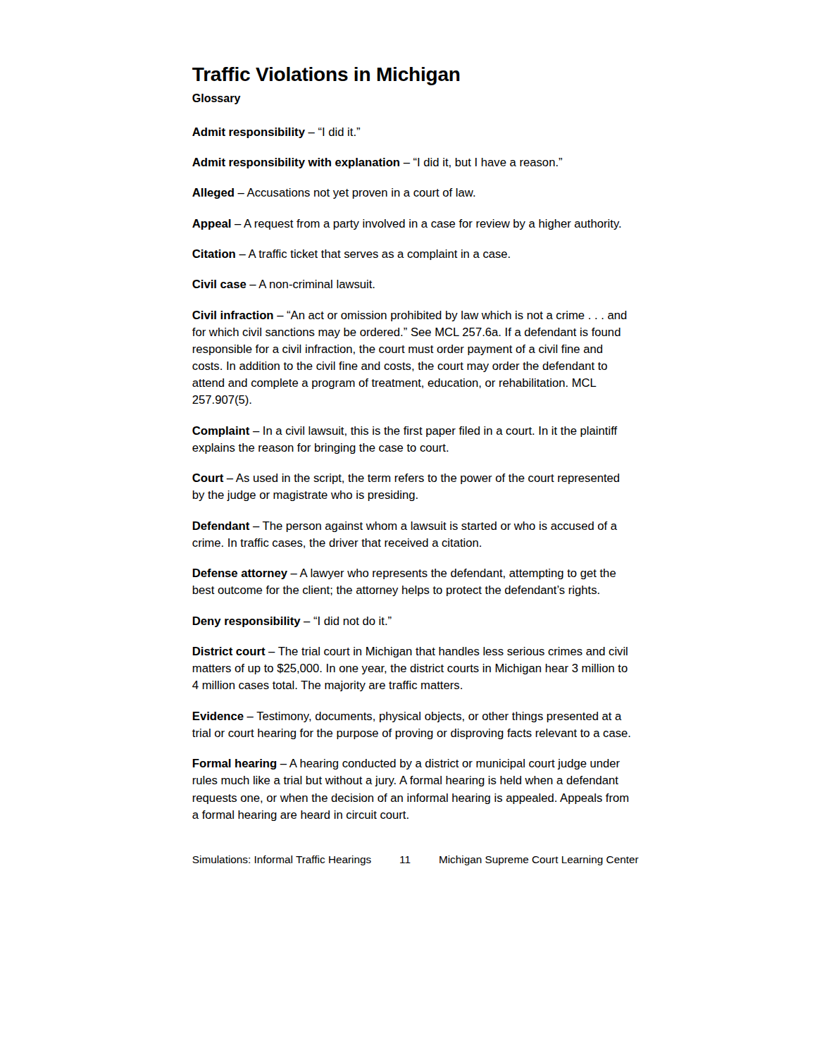Traffic Violations in Michigan
Glossary
Admit responsibility
– “I did it.”
Admit responsibility with explanation
– “I did it, but I have a reason.”
Alleged
– Accusations not yet proven in a court of law.
Appeal
– A request from a party involved in a case for review by a higher authority.
Citation
– A traffic ticket that serves as a complaint in a case.
Civil case
– A non-criminal lawsuit.
Civil infraction
– “An act or omission prohibited by law which is not a crime . . . and for which civil sanctions may be ordered.” See MCL 257.6a. If a defendant is found responsible for a civil infraction, the court must order payment of a civil fine and costs. In addition to the civil fine and costs, the court may order the defendant to attend and complete a program of treatment, education, or rehabilitation. MCL 257.907(5).
Complaint
– In a civil lawsuit, this is the first paper filed in a court. In it the plaintiff explains the reason for bringing the case to court.
Court
– As used in the script, the term refers to the power of the court represented by the judge or magistrate who is presiding.
Defendant
– The person against whom a lawsuit is started or who is accused of a crime. In traffic cases, the driver that received a citation.
Defense attorney
– A lawyer who represents the defendant, attempting to get the best outcome for the client; the attorney helps to protect the defendant’s rights.
Deny responsibility
– “I did not do it.”
District court
– The trial court in Michigan that handles less serious crimes and civil matters of up to $25,000. In one year, the district courts in Michigan hear 3 million to 4 million cases total. The majority are traffic matters.
Evidence
– Testimony, documents, physical objects, or other things presented at a trial or court hearing for the purpose of proving or disproving facts relevant to a case.
Formal hearing
– A hearing conducted by a district or municipal court judge under rules much like a trial but without a jury. A formal hearing is held when a defendant requests one, or when the decision of an informal hearing is appealed. Appeals from a formal hearing are heard in circuit court.
Simulations: Informal Traffic Hearings 11 Michigan Supreme Court Learning Center